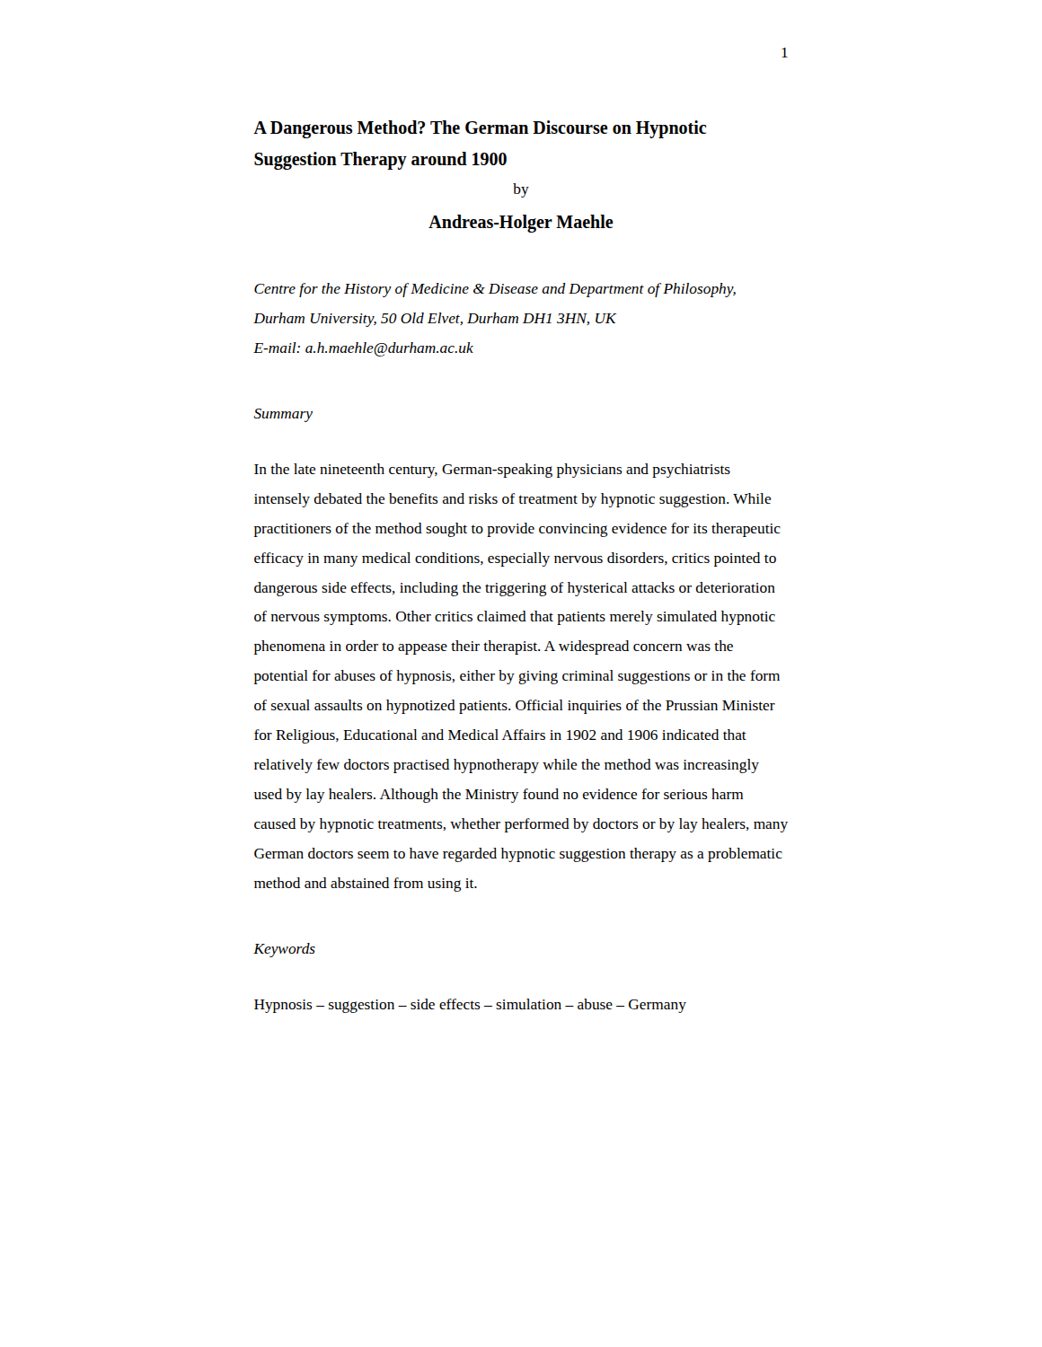1
A Dangerous Method? The German Discourse on Hypnotic Suggestion Therapy around 1900
by
Andreas-Holger Maehle
Centre for the History of Medicine & Disease and Department of Philosophy, Durham University, 50 Old Elvet, Durham DH1 3HN, UK
E-mail: a.h.maehle@durham.ac.uk
Summary
In the late nineteenth century, German-speaking physicians and psychiatrists intensely debated the benefits and risks of treatment by hypnotic suggestion. While practitioners of the method sought to provide convincing evidence for its therapeutic efficacy in many medical conditions, especially nervous disorders, critics pointed to dangerous side effects, including the triggering of hysterical attacks or deterioration of nervous symptoms. Other critics claimed that patients merely simulated hypnotic phenomena in order to appease their therapist. A widespread concern was the potential for abuses of hypnosis, either by giving criminal suggestions or in the form of sexual assaults on hypnotized patients. Official inquiries of the Prussian Minister for Religious, Educational and Medical Affairs in 1902 and 1906 indicated that relatively few doctors practised hypnotherapy while the method was increasingly used by lay healers. Although the Ministry found no evidence for serious harm caused by hypnotic treatments, whether performed by doctors or by lay healers, many German doctors seem to have regarded hypnotic suggestion therapy as a problematic method and abstained from using it.
Keywords
Hypnosis – suggestion – side effects – simulation – abuse – Germany